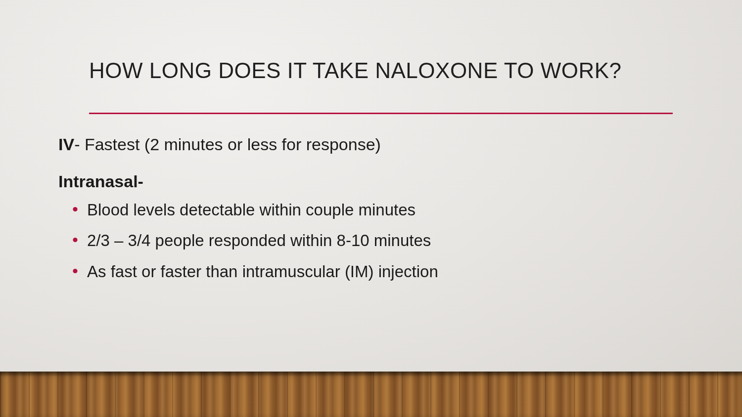How long does it take naloxone to work?
IV- Fastest (2 minutes or less for response)
Intranasal-
Blood levels detectable within couple minutes
2/3 – 3/4 people responded within 8-10 minutes
As fast or faster than intramuscular (IM) injection